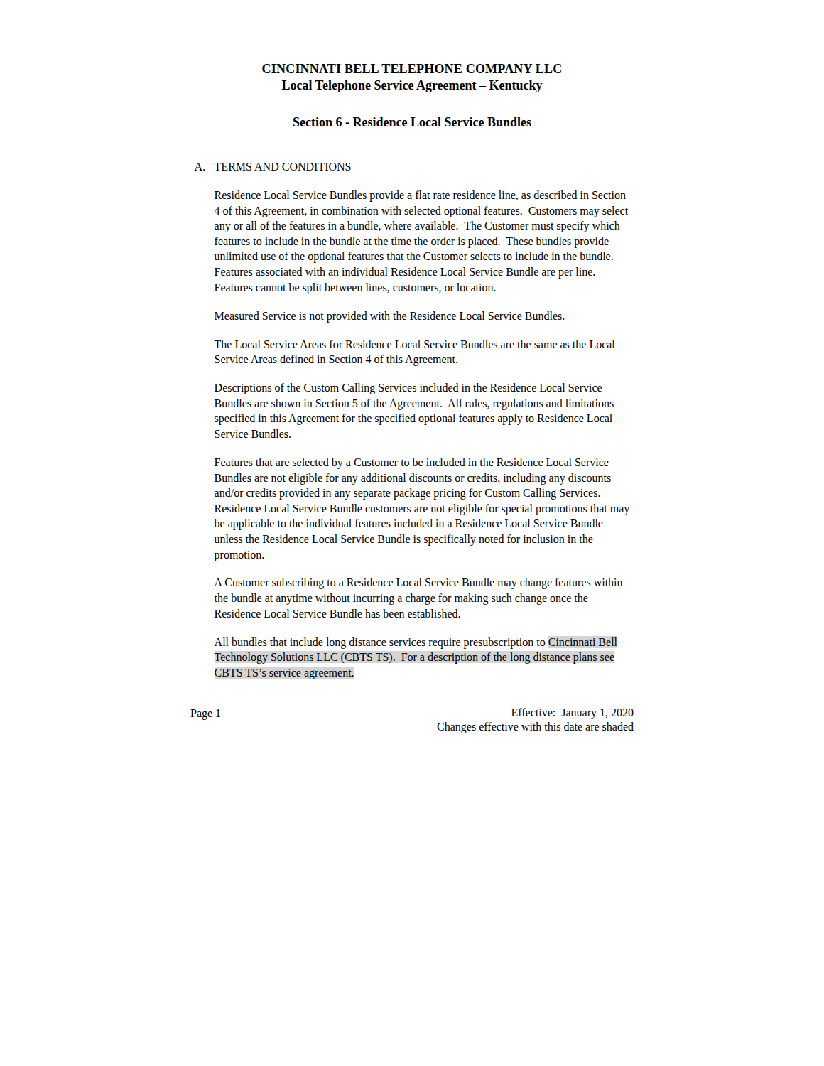CINCINNATI BELL TELEPHONE COMPANY LLC
Local Telephone Service Agreement – Kentucky
Section 6 - Residence Local Service Bundles
A. TERMS AND CONDITIONS
Residence Local Service Bundles provide a flat rate residence line, as described in Section 4 of this Agreement, in combination with selected optional features. Customers may select any or all of the features in a bundle, where available. The Customer must specify which features to include in the bundle at the time the order is placed. These bundles provide unlimited use of the optional features that the Customer selects to include in the bundle. Features associated with an individual Residence Local Service Bundle are per line. Features cannot be split between lines, customers, or location.
Measured Service is not provided with the Residence Local Service Bundles.
The Local Service Areas for Residence Local Service Bundles are the same as the Local Service Areas defined in Section 4 of this Agreement.
Descriptions of the Custom Calling Services included in the Residence Local Service Bundles are shown in Section 5 of the Agreement. All rules, regulations and limitations specified in this Agreement for the specified optional features apply to Residence Local Service Bundles.
Features that are selected by a Customer to be included in the Residence Local Service Bundles are not eligible for any additional discounts or credits, including any discounts and/or credits provided in any separate package pricing for Custom Calling Services. Residence Local Service Bundle customers are not eligible for special promotions that may be applicable to the individual features included in a Residence Local Service Bundle unless the Residence Local Service Bundle is specifically noted for inclusion in the promotion.
A Customer subscribing to a Residence Local Service Bundle may change features within the bundle at anytime without incurring a charge for making such change once the Residence Local Service Bundle has been established.
All bundles that include long distance services require presubscription to Cincinnati Bell Technology Solutions LLC (CBTS TS). For a description of the long distance plans see CBTS TS’s service agreement.
Page 1
Effective: January 1, 2020
Changes effective with this date are shaded